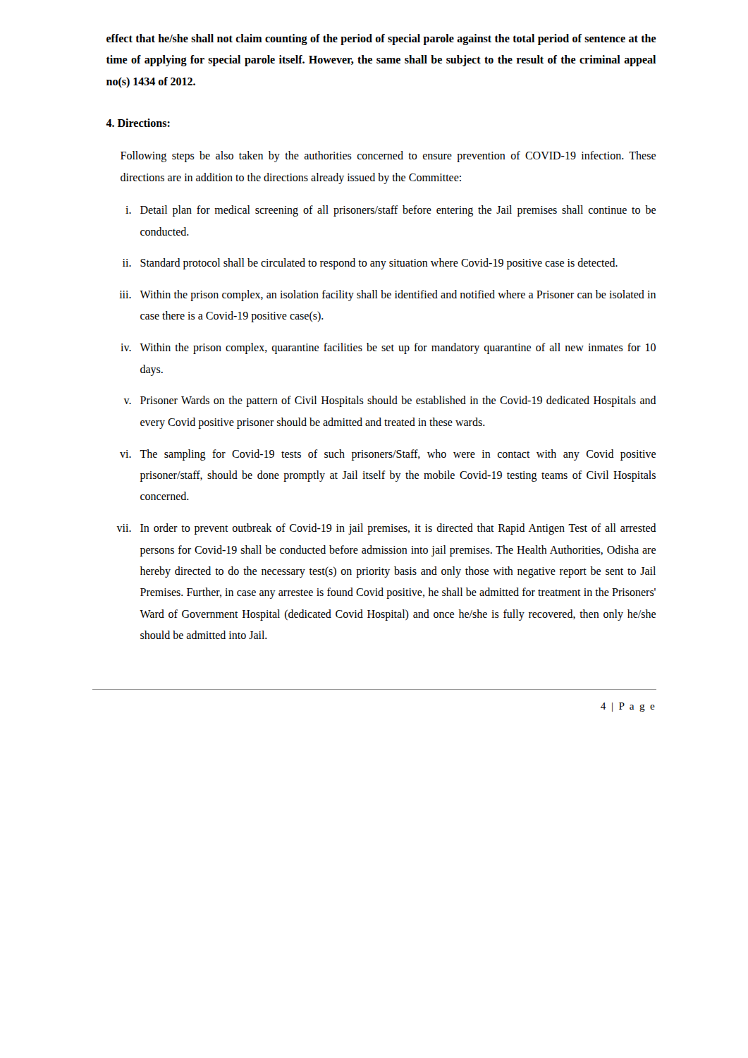effect that he/she shall not claim counting of the period of special parole against the total period of sentence at the time of applying for special parole itself. However, the same shall be subject to the result of the criminal appeal no(s) 1434 of 2012.
4. Directions:
Following steps be also taken by the authorities concerned to ensure prevention of COVID-19 infection. These directions are in addition to the directions already issued by the Committee:
Detail plan for medical screening of all prisoners/staff before entering the Jail premises shall continue to be conducted.
Standard protocol shall be circulated to respond to any situation where Covid-19 positive case is detected.
Within the prison complex, an isolation facility shall be identified and notified where a Prisoner can be isolated in case there is a Covid-19 positive case(s).
Within the prison complex, quarantine facilities be set up for mandatory quarantine of all new inmates for 10 days.
Prisoner Wards on the pattern of Civil Hospitals should be established in the Covid-19 dedicated Hospitals and every Covid positive prisoner should be admitted and treated in these wards.
The sampling for Covid-19 tests of such prisoners/Staff, who were in contact with any Covid positive prisoner/staff, should be done promptly at Jail itself by the mobile Covid-19 testing teams of Civil Hospitals concerned.
In order to prevent outbreak of Covid-19 in jail premises, it is directed that Rapid Antigen Test of all arrested persons for Covid-19 shall be conducted before admission into jail premises. The Health Authorities, Odisha are hereby directed to do the necessary test(s) on priority basis and only those with negative report be sent to Jail Premises. Further, in case any arrestee is found Covid positive, he shall be admitted for treatment in the Prisoners' Ward of Government Hospital (dedicated Covid Hospital) and once he/she is fully recovered, then only he/she should be admitted into Jail.
4 | P a g e